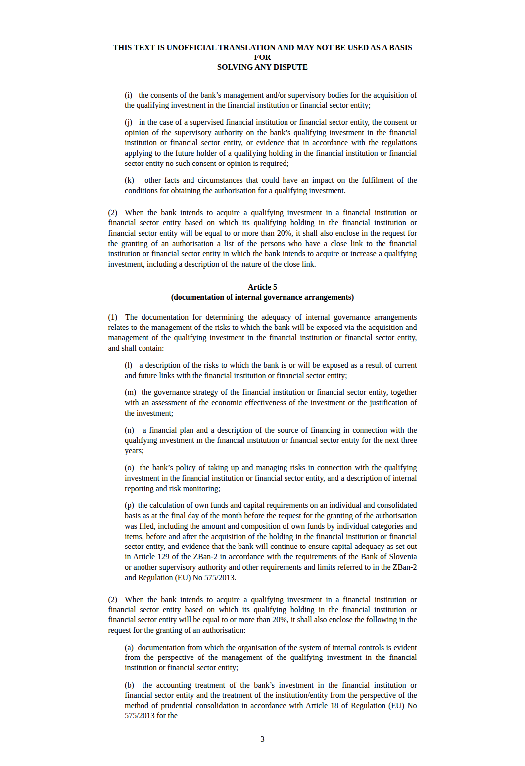THIS TEXT IS UNOFFICIAL TRANSLATION AND MAY NOT BE USED AS A BASIS FOR
SOLVING ANY DISPUTE
(i) the consents of the bank’s management and/or supervisory bodies for the acquisition of the qualifying investment in the financial institution or financial sector entity;
(j) in the case of a supervised financial institution or financial sector entity, the consent or opinion of the supervisory authority on the bank’s qualifying investment in the financial institution or financial sector entity, or evidence that in accordance with the regulations applying to the future holder of a qualifying holding in the financial institution or financial sector entity no such consent or opinion is required;
(k) other facts and circumstances that could have an impact on the fulfilment of the conditions for obtaining the authorisation for a qualifying investment.
(2) When the bank intends to acquire a qualifying investment in a financial institution or financial sector entity based on which its qualifying holding in the financial institution or financial sector entity will be equal to or more than 20%, it shall also enclose in the request for the granting of an authorisation a list of the persons who have a close link to the financial institution or financial sector entity in which the bank intends to acquire or increase a qualifying investment, including a description of the nature of the close link.
Article 5
(documentation of internal governance arrangements)
(1) The documentation for determining the adequacy of internal governance arrangements relates to the management of the risks to which the bank will be exposed via the acquisition and management of the qualifying investment in the financial institution or financial sector entity, and shall contain:
(l) a description of the risks to which the bank is or will be exposed as a result of current and future links with the financial institution or financial sector entity;
(m) the governance strategy of the financial institution or financial sector entity, together with an assessment of the economic effectiveness of the investment or the justification of the investment;
(n) a financial plan and a description of the source of financing in connection with the qualifying investment in the financial institution or financial sector entity for the next three years;
(o) the bank’s policy of taking up and managing risks in connection with the qualifying investment in the financial institution or financial sector entity, and a description of internal reporting and risk monitoring;
(p) the calculation of own funds and capital requirements on an individual and consolidated basis as at the final day of the month before the request for the granting of the authorisation was filed, including the amount and composition of own funds by individual categories and items, before and after the acquisition of the holding in the financial institution or financial sector entity, and evidence that the bank will continue to ensure capital adequacy as set out in Article 129 of the ZBan-2 in accordance with the requirements of the Bank of Slovenia or another supervisory authority and other requirements and limits referred to in the ZBan-2 and Regulation (EU) No 575/2013.
(2) When the bank intends to acquire a qualifying investment in a financial institution or financial sector entity based on which its qualifying holding in the financial institution or financial sector entity will be equal to or more than 20%, it shall also enclose the following in the request for the granting of an authorisation:
(a) documentation from which the organisation of the system of internal controls is evident from the perspective of the management of the qualifying investment in the financial institution or financial sector entity;
(b) the accounting treatment of the bank’s investment in the financial institution or financial sector entity and the treatment of the institution/entity from the perspective of the method of prudential consolidation in accordance with Article 18 of Regulation (EU) No 575/2013 for the
3